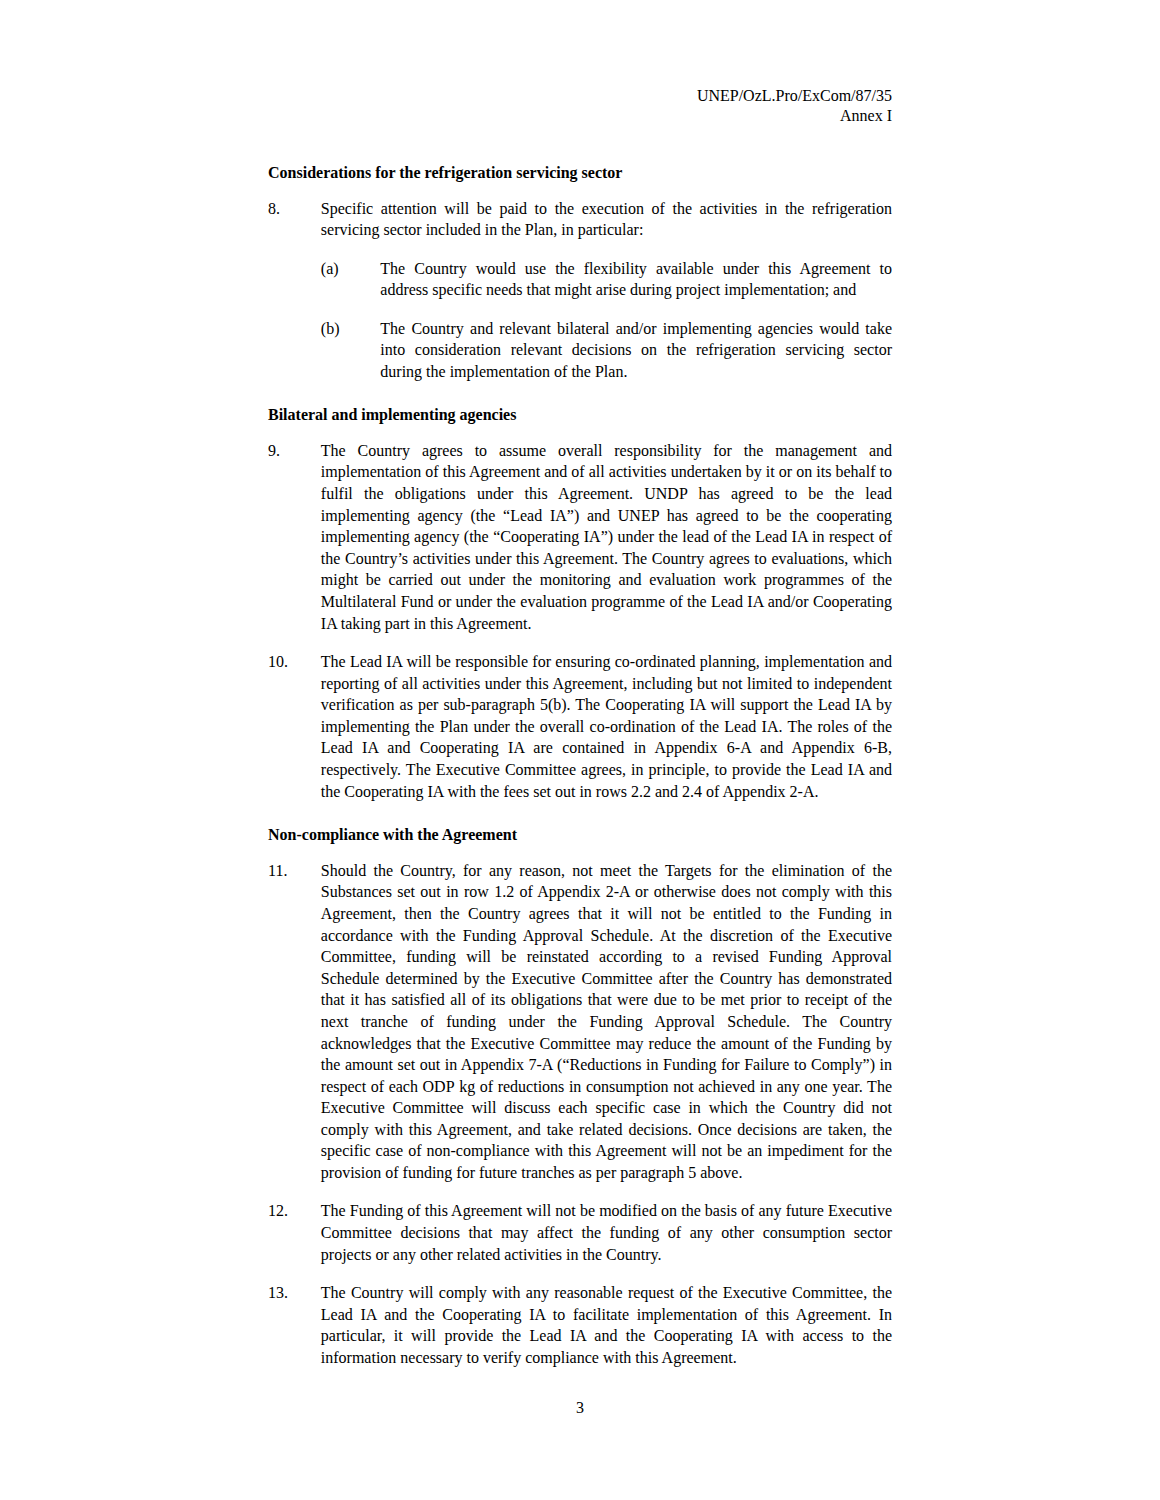UNEP/OzL.Pro/ExCom/87/35
Annex I
Considerations for the refrigeration servicing sector
8.
Specific attention will be paid to the execution of the activities in the refrigeration servicing sector included in the Plan, in particular:
(a)
The Country would use the flexibility available under this Agreement to address specific needs that might arise during project implementation; and
(b)
The Country and relevant bilateral and/or implementing agencies would take into consideration relevant decisions on the refrigeration servicing sector during the implementation of the Plan.
Bilateral and implementing agencies
9.
The Country agrees to assume overall responsibility for the management and implementation of this Agreement and of all activities undertaken by it or on its behalf to fulfil the obligations under this Agreement. UNDP has agreed to be the lead implementing agency (the “Lead IA”) and UNEP has agreed to be the cooperating implementing agency (the “Cooperating IA”) under the lead of the Lead IA in respect of the Country’s activities under this Agreement. The Country agrees to evaluations, which might be carried out under the monitoring and evaluation work programmes of the Multilateral Fund or under the evaluation programme of the Lead IA and/or Cooperating IA taking part in this Agreement.
10.
The Lead IA will be responsible for ensuring co-ordinated planning, implementation and reporting of all activities under this Agreement, including but not limited to independent verification as per sub-paragraph 5(b). The Cooperating IA will support the Lead IA by implementing the Plan under the overall co-ordination of the Lead IA. The roles of the Lead IA and Cooperating IA are contained in Appendix 6-A and Appendix 6-B, respectively. The Executive Committee agrees, in principle, to provide the Lead IA and the Cooperating IA with the fees set out in rows 2.2 and 2.4 of Appendix 2-A.
Non-compliance with the Agreement
11.
Should the Country, for any reason, not meet the Targets for the elimination of the Substances set out in row 1.2 of Appendix 2-A or otherwise does not comply with this Agreement, then the Country agrees that it will not be entitled to the Funding in accordance with the Funding Approval Schedule. At the discretion of the Executive Committee, funding will be reinstated according to a revised Funding Approval Schedule determined by the Executive Committee after the Country has demonstrated that it has satisfied all of its obligations that were due to be met prior to receipt of the next tranche of funding under the Funding Approval Schedule. The Country acknowledges that the Executive Committee may reduce the amount of the Funding by the amount set out in Appendix 7-A (“Reductions in Funding for Failure to Comply”) in respect of each ODP kg of reductions in consumption not achieved in any one year. The Executive Committee will discuss each specific case in which the Country did not comply with this Agreement, and take related decisions. Once decisions are taken, the specific case of non-compliance with this Agreement will not be an impediment for the provision of funding for future tranches as per paragraph 5 above.
12.
The Funding of this Agreement will not be modified on the basis of any future Executive Committee decisions that may affect the funding of any other consumption sector projects or any other related activities in the Country.
13.
The Country will comply with any reasonable request of the Executive Committee, the Lead IA and the Cooperating IA to facilitate implementation of this Agreement. In particular, it will provide the Lead IA and the Cooperating IA with access to the information necessary to verify compliance with this Agreement.
3